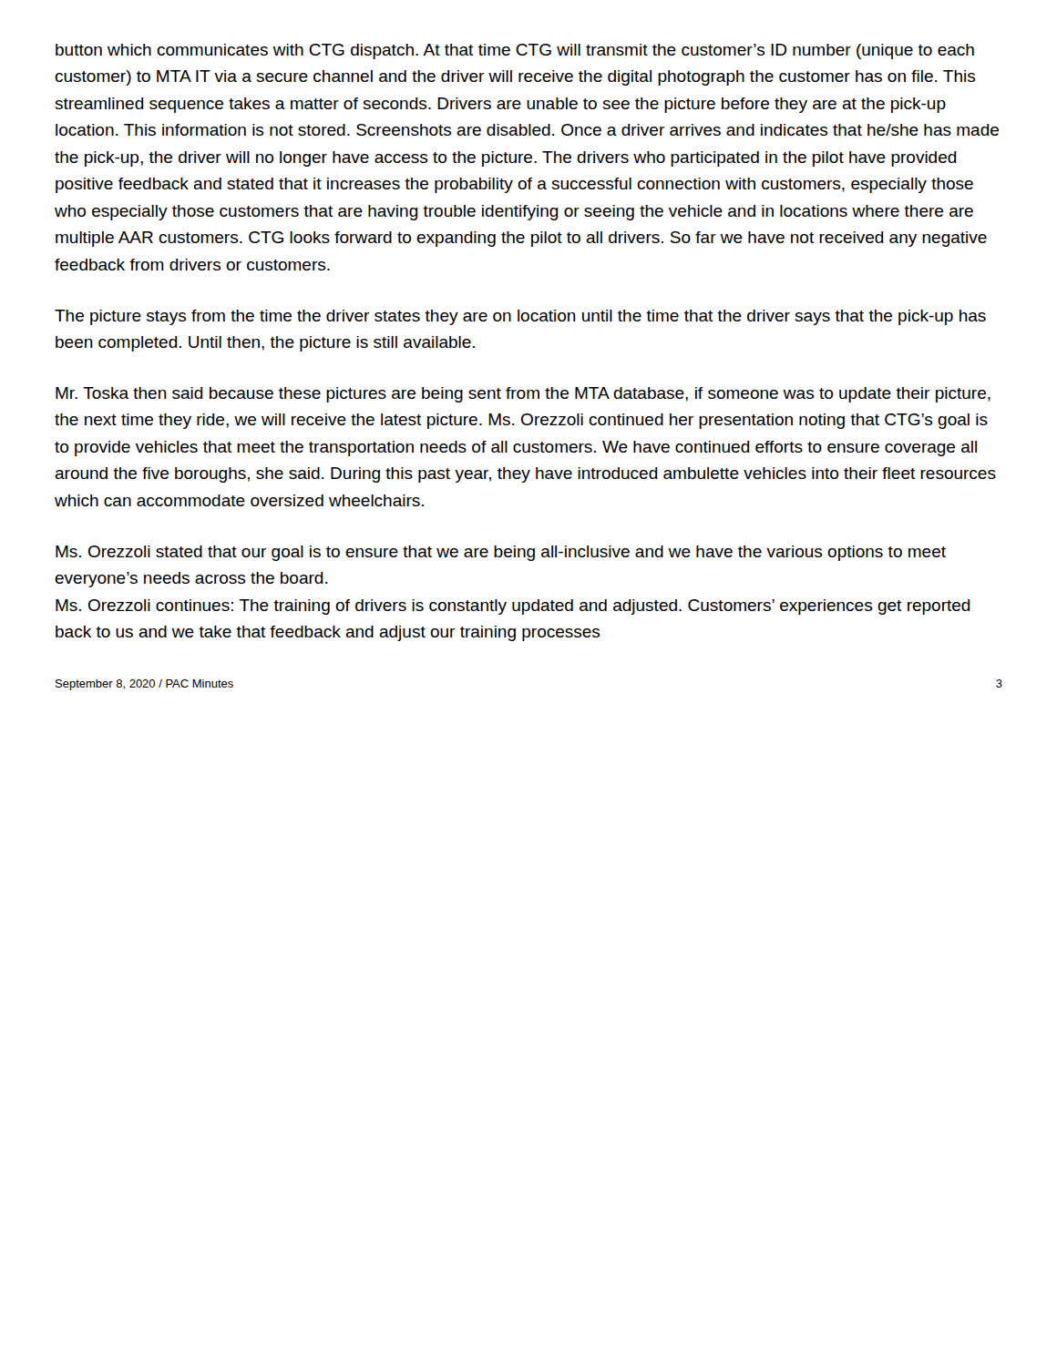button which communicates with CTG dispatch. At that time CTG will transmit the customer’s ID number (unique to each customer) to MTA IT via a secure channel and the driver will receive the digital photograph the customer has on file. This streamlined sequence takes a matter of seconds. Drivers are unable to see the picture before they are at the pick-up location. This information is not stored. Screenshots are disabled. Once a driver arrives and indicates that he/she has made the pick-up, the driver will no longer have access to the picture. The drivers who participated in the pilot have provided positive feedback and stated that it increases the probability of a successful connection with customers, especially those who especially those customers that are having trouble identifying or seeing the vehicle and in locations where there are multiple AAR customers. CTG looks forward to expanding the pilot to all drivers. So far we have not received any negative feedback from drivers or customers.
The picture stays from the time the driver states they are on location until the time that the driver says that the pick-up has been completed. Until then, the picture is still available.
Mr. Toska then said because these pictures are being sent from the MTA database, if someone was to update their picture, the next time they ride, we will receive the latest picture. Ms. Orezzoli continued her presentation noting that CTG’s goal is to provide vehicles that meet the transportation needs of all customers. We have continued efforts to ensure coverage all around the five boroughs, she said. During this past year, they have introduced ambulette vehicles into their fleet resources which can accommodate oversized wheelchairs.
Ms. Orezzoli stated that our goal is to ensure that we are being all-inclusive and we have the various options to meet everyone’s needs across the board.
Ms. Orezzoli continues: The training of drivers is constantly updated and adjusted. Customers’ experiences get reported back to us and we take that feedback and adjust our training processes
September 8, 2020 / PAC Minutes 3